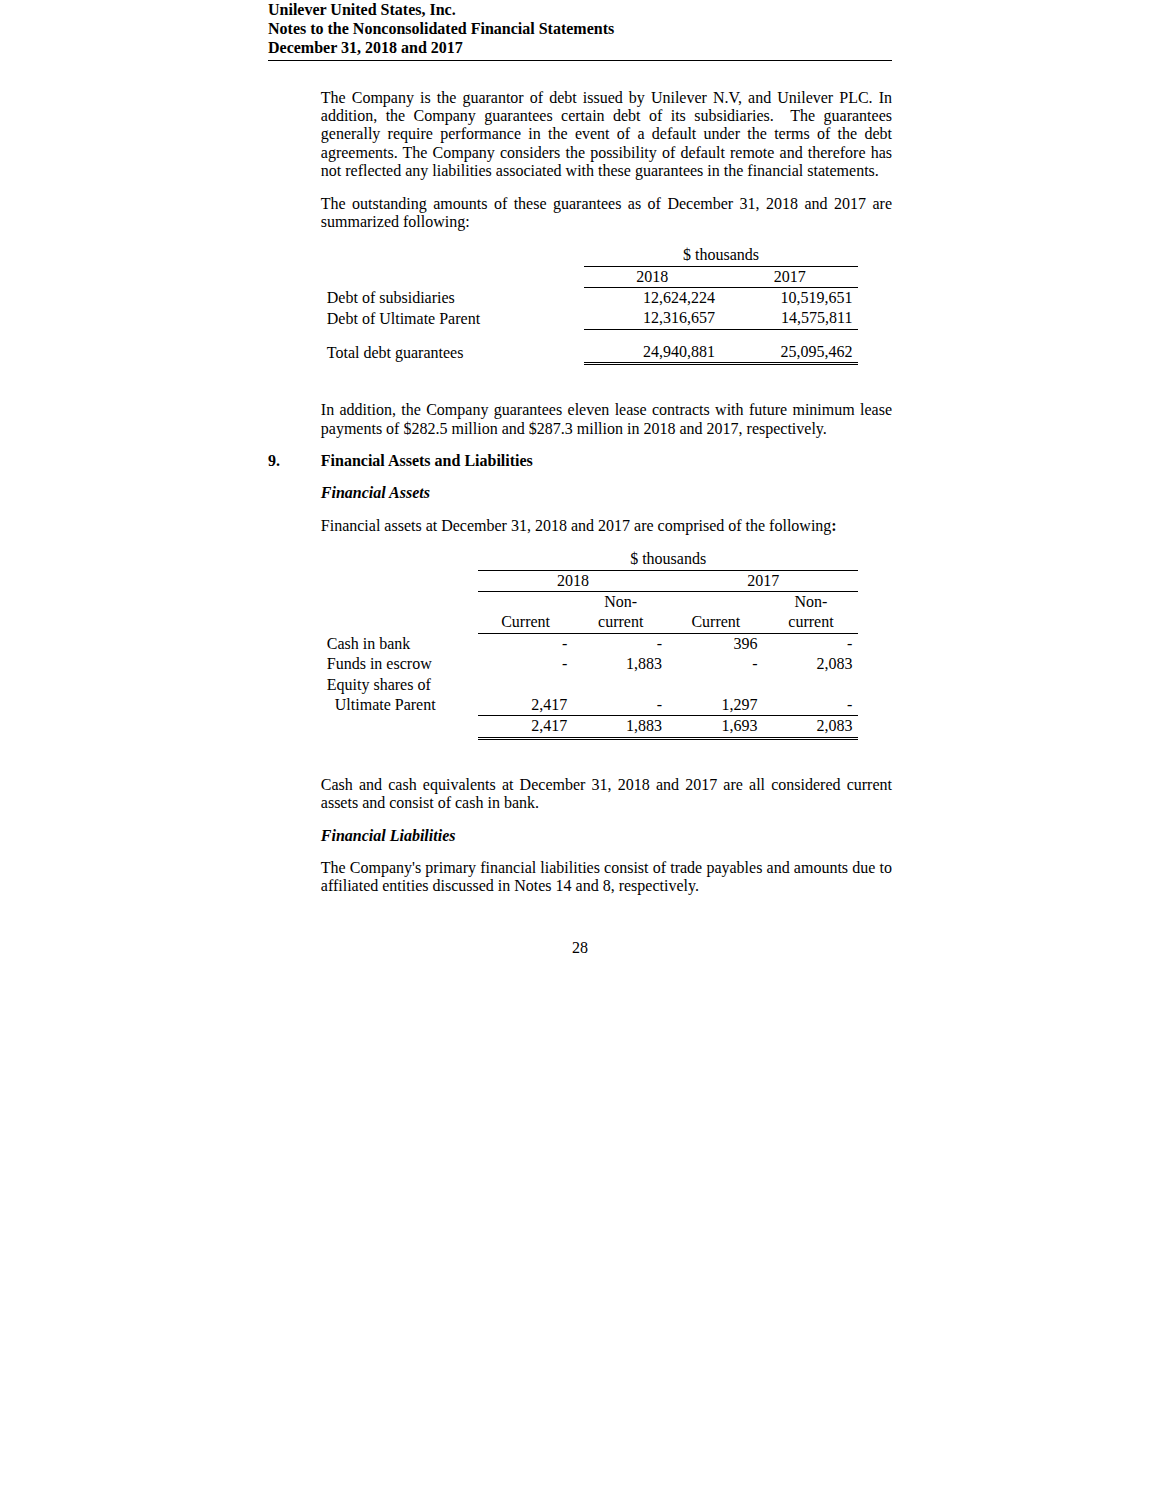Unilever United States, Inc.
Notes to the Nonconsolidated Financial Statements
December 31, 2018 and 2017
The Company is the guarantor of debt issued by Unilever N.V, and Unilever PLC. In addition, the Company guarantees certain debt of its subsidiaries. The guarantees generally require performance in the event of a default under the terms of the debt agreements. The Company considers the possibility of default remote and therefore has not reflected any liabilities associated with these guarantees in the financial statements.
The outstanding amounts of these guarantees as of December 31, 2018 and 2017 are summarized following:
| | $ thousands |
| | 2018 | 2017 |
| Debt of subsidiaries | 12,624,224 | 10,519,651 |
| Debt of Ultimate Parent | 12,316,657 | 14,575,811 |
| Total debt guarantees | 24,940,881 | 25,095,462 |
In addition, the Company guarantees eleven lease contracts with future minimum lease payments of $282.5 million and $287.3 million in 2018 and 2017, respectively.
9. Financial Assets and Liabilities
Financial Assets
Financial assets at December 31, 2018 and 2017 are comprised of the following:
| | $ thousands |
| | 2018 | 2017 |
| | | Non- | | Non- |
| | Current | current | Current | current |
| Cash in bank | - | - | 396 | - |
| Funds in escrow | - | 1,883 | - | 2,083 |
| Equity shares of | | | | |
| Ultimate Parent | 2,417 | - | 1,297 | - |
| | 2,417 | 1,883 | 1,693 | 2,083 |
Cash and cash equivalents at December 31, 2018 and 2017 are all considered current assets and consist of cash in bank.
Financial Liabilities
The Company's primary financial liabilities consist of trade payables and amounts due to affiliated entities discussed in Notes 14 and 8, respectively.
28